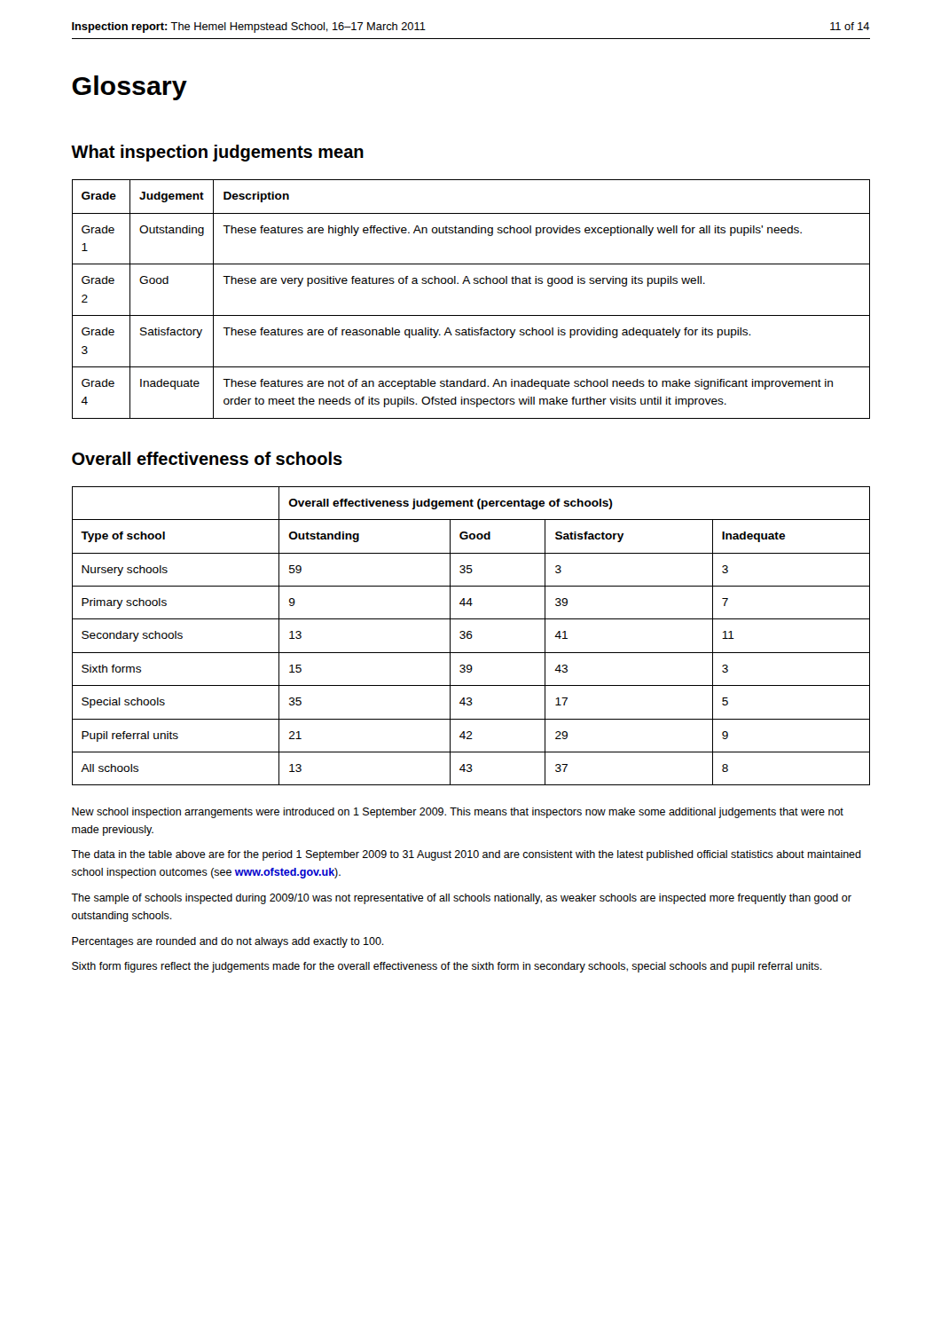Inspection report: The Hemel Hempstead School, 16–17 March 2011 11 of 14
Glossary
What inspection judgements mean
| Grade | Judgement | Description |
| --- | --- | --- |
| Grade 1 | Outstanding | These features are highly effective. An outstanding school provides exceptionally well for all its pupils' needs. |
| Grade 2 | Good | These are very positive features of a school. A school that is good is serving its pupils well. |
| Grade 3 | Satisfactory | These features are of reasonable quality. A satisfactory school is providing adequately for its pupils. |
| Grade 4 | Inadequate | These features are not of an acceptable standard. An inadequate school needs to make significant improvement in order to meet the needs of its pupils. Ofsted inspectors will make further visits until it improves. |
Overall effectiveness of schools
| | Overall effectiveness judgement (percentage of schools) |
| --- | --- |
| Type of school | Outstanding | Good | Satisfactory | Inadequate |
| Nursery schools | 59 | 35 | 3 | 3 |
| Primary schools | 9 | 44 | 39 | 7 |
| Secondary schools | 13 | 36 | 41 | 11 |
| Sixth forms | 15 | 39 | 43 | 3 |
| Special schools | 35 | 43 | 17 | 5 |
| Pupil referral units | 21 | 42 | 29 | 9 |
| All schools | 13 | 43 | 37 | 8 |
New school inspection arrangements were introduced on 1 September 2009. This means that inspectors now make some additional judgements that were not made previously.
The data in the table above are for the period 1 September 2009 to 31 August 2010 and are consistent with the latest published official statistics about maintained school inspection outcomes (see www.ofsted.gov.uk).
The sample of schools inspected during 2009/10 was not representative of all schools nationally, as weaker schools are inspected more frequently than good or outstanding schools.
Percentages are rounded and do not always add exactly to 100.
Sixth form figures reflect the judgements made for the overall effectiveness of the sixth form in secondary schools, special schools and pupil referral units.